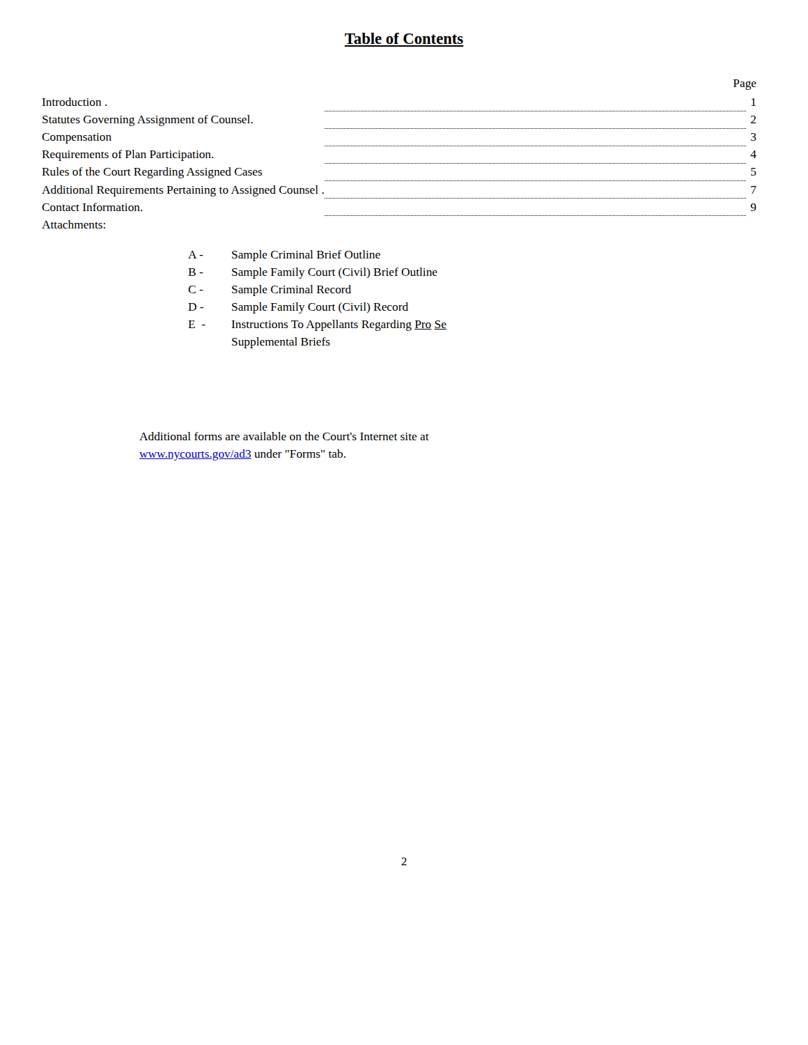Table of Contents
Page
| Introduction . | | 1 |
| Statutes Governing Assignment of Counsel. | | 2 |
| Compensation | | 3 |
| Requirements of Plan Participation. | | 4 |
| Rules of the Court Regarding Assigned Cases | | 5 |
| Additional Requirements Pertaining to Assigned Counsel . | | 7 |
| Contact Information. | | 9 |
Attachments:
| A - | Sample Criminal Brief Outline |
| B - | Sample Family Court (Civil) Brief Outline |
| C - | Sample Criminal Record |
| D - | Sample Family Court (Civil) Record |
| E - | Instructions To Appellants Regarding Pro Se |
| | Supplemental Briefs |
Additional forms are available on the Court's Internet site at
www.nycourts.gov/ad3 under "Forms" tab.
2